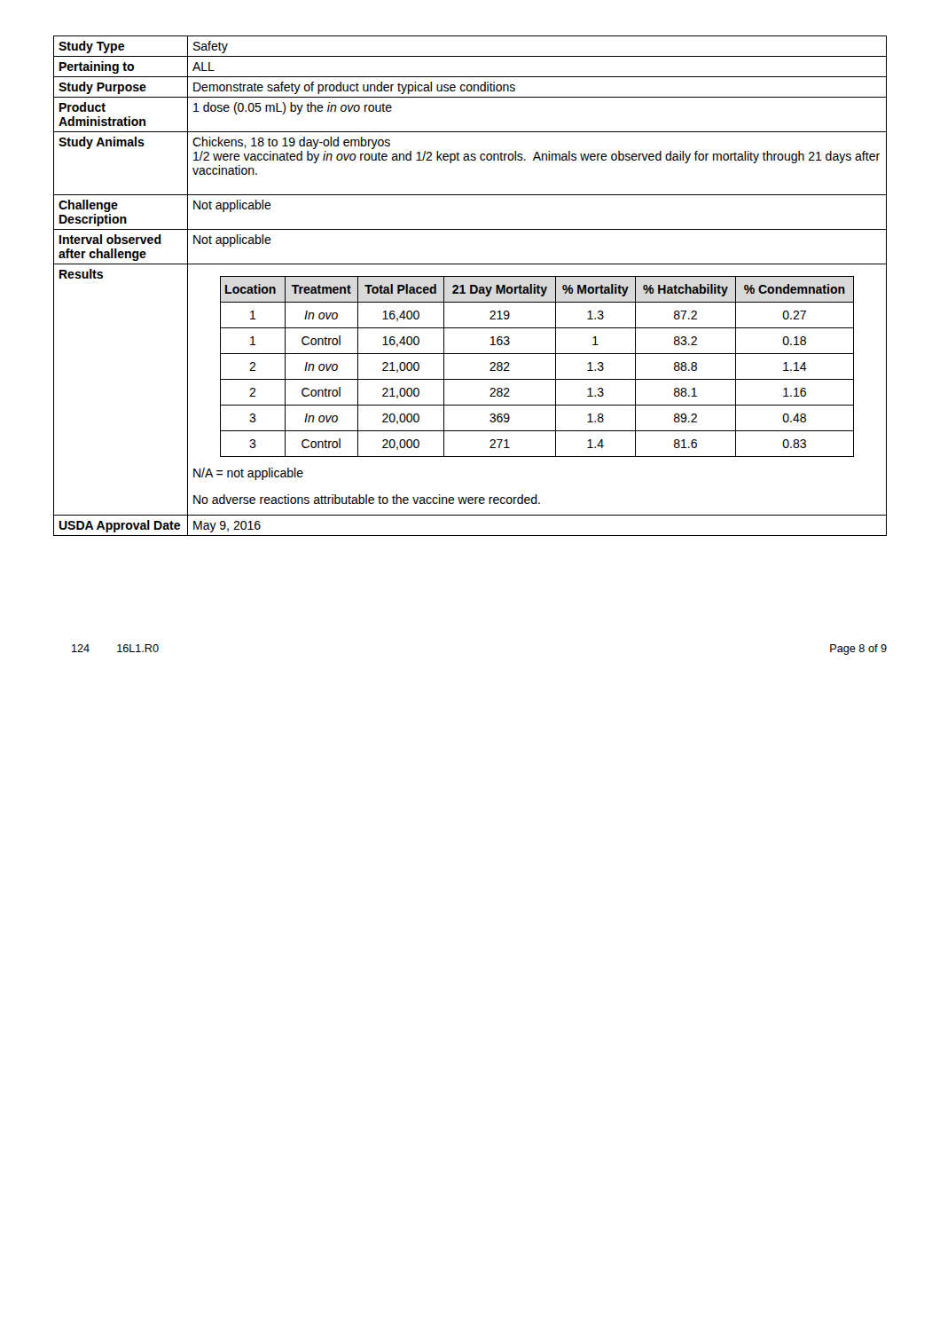| Study Type | Safety |
| Pertaining to | ALL |
| Study Purpose | Demonstrate safety of product under typical use conditions |
| Product Administration | 1 dose (0.05 mL) by the in ovo route |
| Study Animals | Chickens, 18 to 19 day-old embryos 1/2 were vaccinated by in ovo route and 1/2 kept as controls. Animals were observed daily for mortality through 21 days after vaccination. |
| Challenge Description | Not applicable |
| Interval observed after challenge | Not applicable |
| Results | / Location / Treatment / Total Placed / 21 Day Mortality / % Mortality / % Hatchability / % Condemnation / / --- / --- / --- / --- / --- / --- / --- / / 1 / In ovo / 16,400 / 219 / 1.3 / 87.2 / 0.27 / / 1 / Control / 16,400 / 163 / 1 / 83.2 / 0.18 / / 2 / In ovo / 21,000 / 282 / 1.3 / 88.8 / 1.14 / / 2 / Control / 21,000 / 282 / 1.3 / 88.1 / 1.16 / / 3 / In ovo / 20,000 / 369 / 1.8 / 89.2 / 0.48 / / 3 / Control / 20,000 / 271 / 1.4 / 81.6 / 0.83 / N/A = not applicable No adverse reactions attributable to the vaccine were recorded. |
| USDA Approval Date | May 9, 2016 |
12416L1.R0
Page 8 of 9